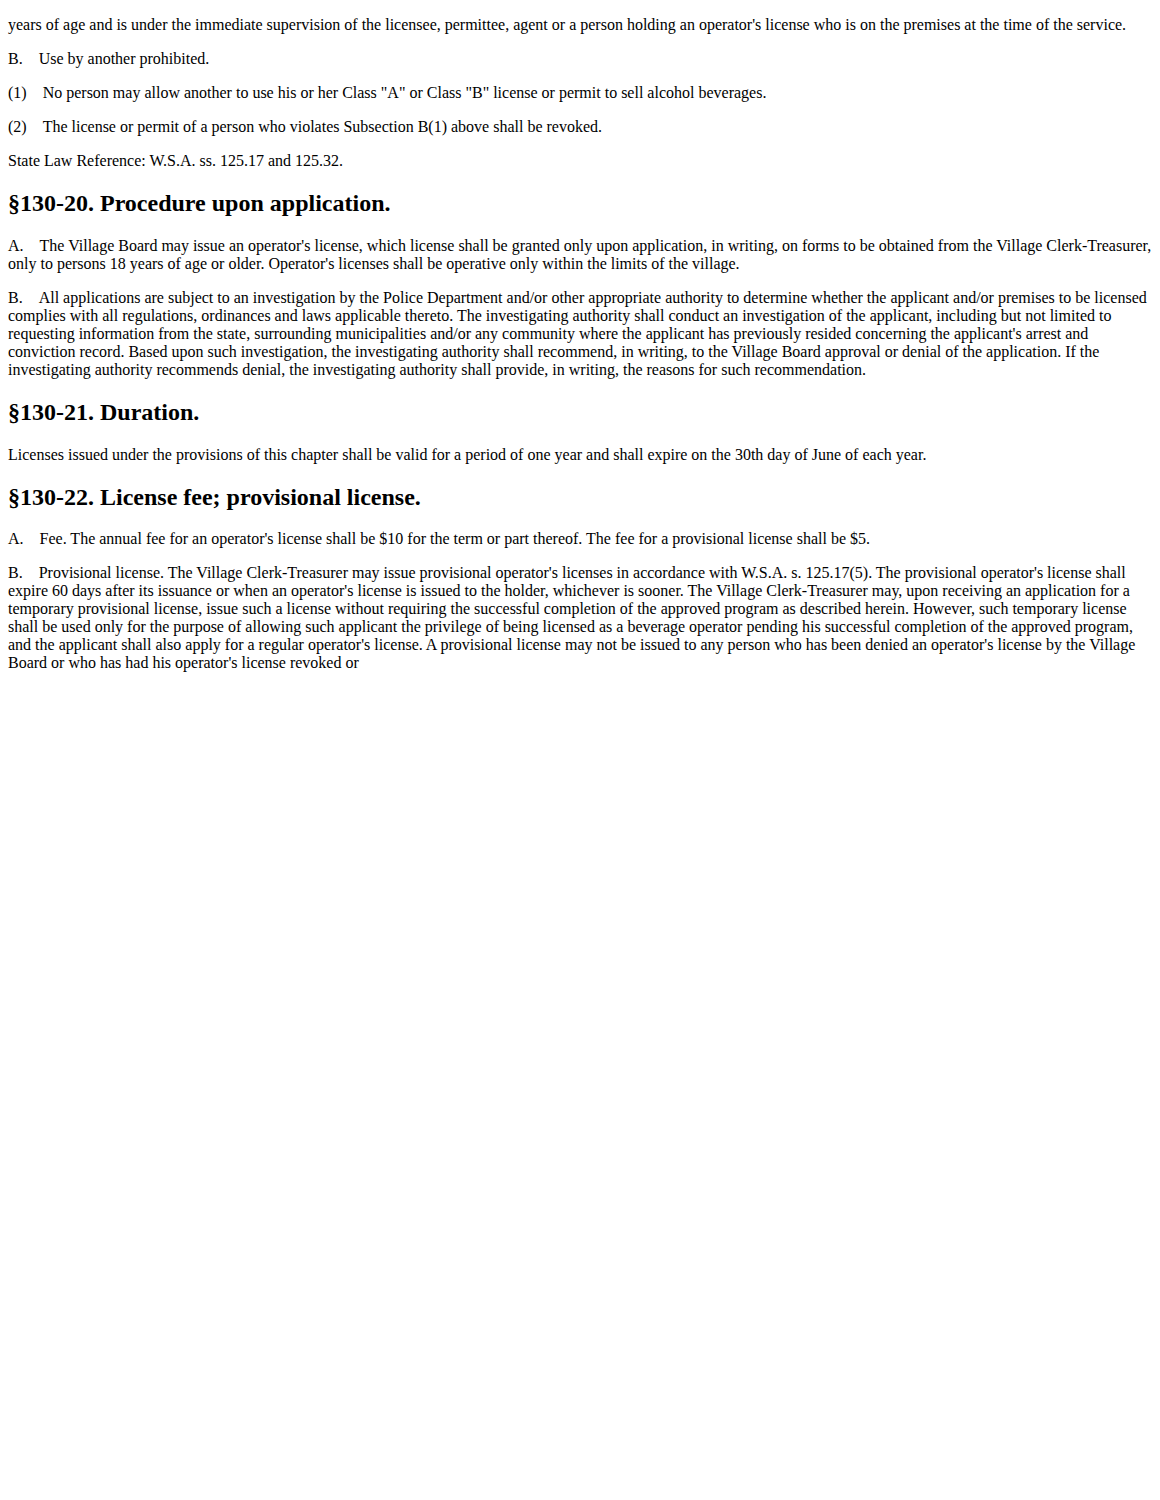years of age and is under the immediate supervision of the licensee, permittee, agent or a person holding an operator's license who is on the premises at the time of the service.
B. Use by another prohibited.
(1) No person may allow another to use his or her Class "A" or Class "B" license or permit to sell alcohol beverages.
(2) The license or permit of a person who violates Subsection B(1) above shall be revoked.
State Law Reference: W.S.A. ss. 125.17 and 125.32.
§130-20. Procedure upon application.
A. The Village Board may issue an operator's license, which license shall be granted only upon application, in writing, on forms to be obtained from the Village Clerk-Treasurer, only to persons 18 years of age or older. Operator's licenses shall be operative only within the limits of the village.
B. All applications are subject to an investigation by the Police Department and/or other appropriate authority to determine whether the applicant and/or premises to be licensed complies with all regulations, ordinances and laws applicable thereto. The investigating authority shall conduct an investigation of the applicant, including but not limited to requesting information from the state, surrounding municipalities and/or any community where the applicant has previously resided concerning the applicant's arrest and conviction record. Based upon such investigation, the investigating authority shall recommend, in writing, to the Village Board approval or denial of the application. If the investigating authority recommends denial, the investigating authority shall provide, in writing, the reasons for such recommendation.
§130-21. Duration.
Licenses issued under the provisions of this chapter shall be valid for a period of one year and shall expire on the 30th day of June of each year.
§130-22. License fee; provisional license.
A. Fee. The annual fee for an operator's license shall be $10 for the term or part thereof. The fee for a provisional license shall be $5.
B. Provisional license. The Village Clerk-Treasurer may issue provisional operator's licenses in accordance with W.S.A. s. 125.17(5). The provisional operator's license shall expire 60 days after its issuance or when an operator's license is issued to the holder, whichever is sooner. The Village Clerk-Treasurer may, upon receiving an application for a temporary provisional license, issue such a license without requiring the successful completion of the approved program as described herein. However, such temporary license shall be used only for the purpose of allowing such applicant the privilege of being licensed as a beverage operator pending his successful completion of the approved program, and the applicant shall also apply for a regular operator's license. A provisional license may not be issued to any person who has been denied an operator's license by the Village Board or who has had his operator's license revoked or